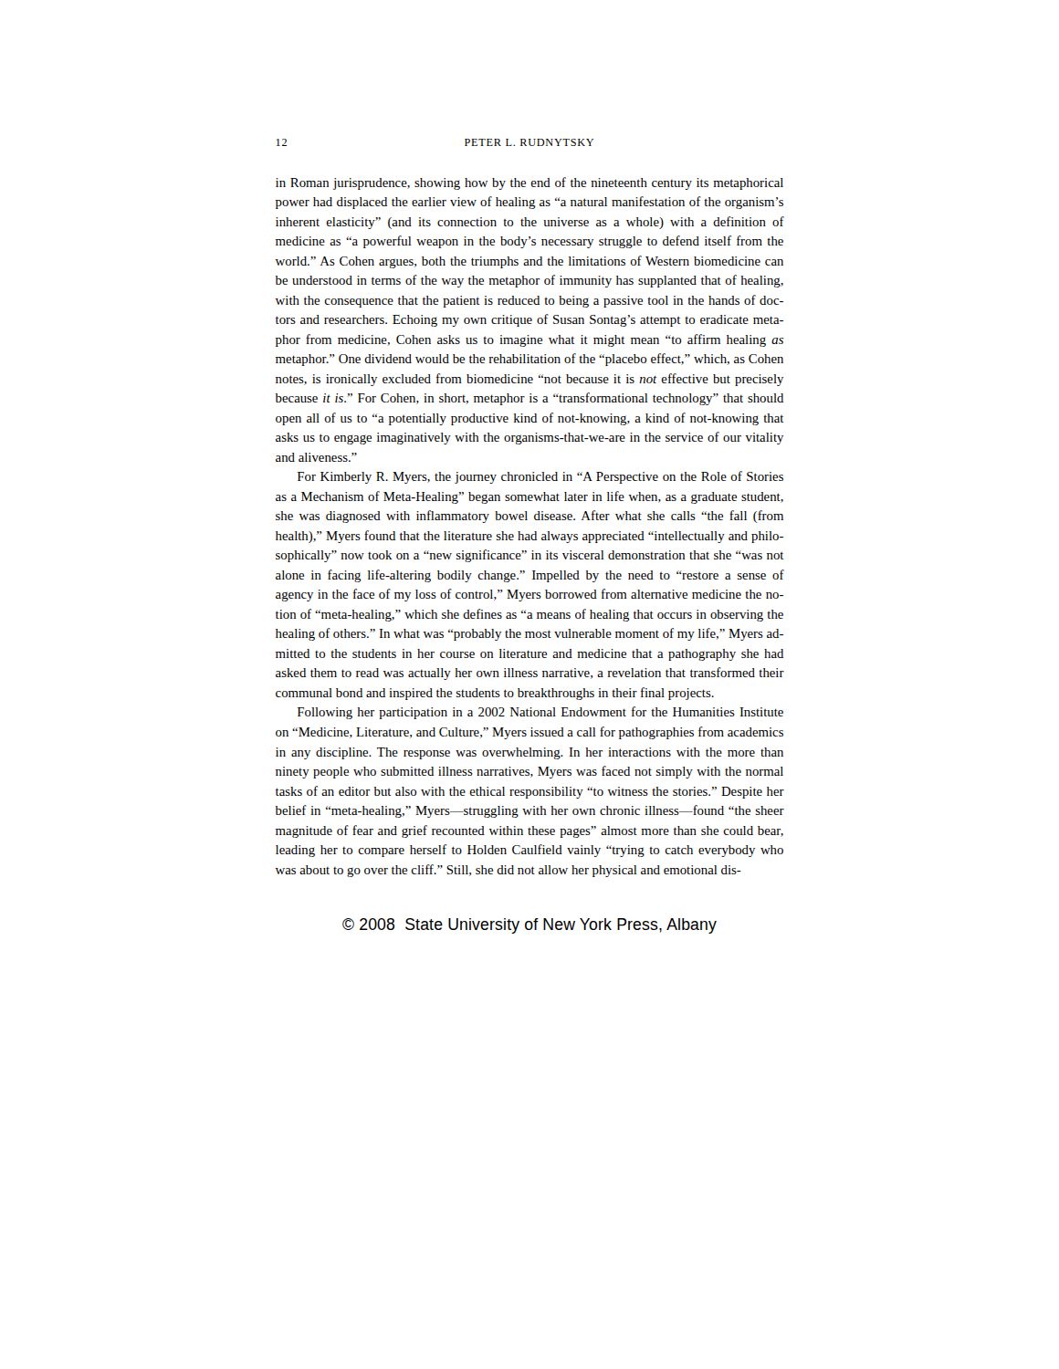12 PETER L. RUDNYTSKY
in Roman jurisprudence, showing how by the end of the nineteenth century its metaphorical power had displaced the earlier view of healing as “a natural manifestation of the organism’s inherent elasticity” (and its connection to the universe as a whole) with a definition of medicine as “a powerful weapon in the body’s necessary struggle to defend itself from the world.” As Cohen argues, both the triumphs and the limitations of Western biomedicine can be understood in terms of the way the metaphor of immunity has supplanted that of healing, with the consequence that the patient is reduced to being a passive tool in the hands of doctors and researchers. Echoing my own critique of Susan Sontag’s attempt to eradicate metaphor from medicine, Cohen asks us to imagine what it might mean “to affirm healing as metaphor.” One dividend would be the rehabilitation of the “placebo effect,” which, as Cohen notes, is ironically excluded from biomedicine “not because it is not effective but precisely because it is.” For Cohen, in short, metaphor is a “transformational technology” that should open all of us to “a potentially productive kind of not-knowing, a kind of not-knowing that asks us to engage imaginatively with the organisms-that-we-are in the service of our vitality and aliveness.”
For Kimberly R. Myers, the journey chronicled in “A Perspective on the Role of Stories as a Mechanism of Meta-Healing” began somewhat later in life when, as a graduate student, she was diagnosed with inflammatory bowel disease. After what she calls “the fall (from health),” Myers found that the literature she had always appreciated “intellectually and philosophically” now took on a “new significance” in its visceral demonstration that she “was not alone in facing life-altering bodily change.” Impelled by the need to “restore a sense of agency in the face of my loss of control,” Myers borrowed from alternative medicine the notion of “meta-healing,” which she defines as “a means of healing that occurs in observing the healing of others.” In what was “probably the most vulnerable moment of my life,” Myers admitted to the students in her course on literature and medicine that a pathography she had asked them to read was actually her own illness narrative, a revelation that transformed their communal bond and inspired the students to breakthroughs in their final projects.
Following her participation in a 2002 National Endowment for the Humanities Institute on “Medicine, Literature, and Culture,” Myers issued a call for pathographies from academics in any discipline. The response was overwhelming. In her interactions with the more than ninety people who submitted illness narratives, Myers was faced not simply with the normal tasks of an editor but also with the ethical responsibility “to witness the stories.” Despite her belief in “meta-healing,” Myers—struggling with her own chronic illness—found “the sheer magnitude of fear and grief recounted within these pages” almost more than she could bear, leading her to compare herself to Holden Caulfield vainly “trying to catch everybody who was about to go over the cliff.” Still, she did not allow her physical and emotional dis-
© 2008 State University of New York Press, Albany